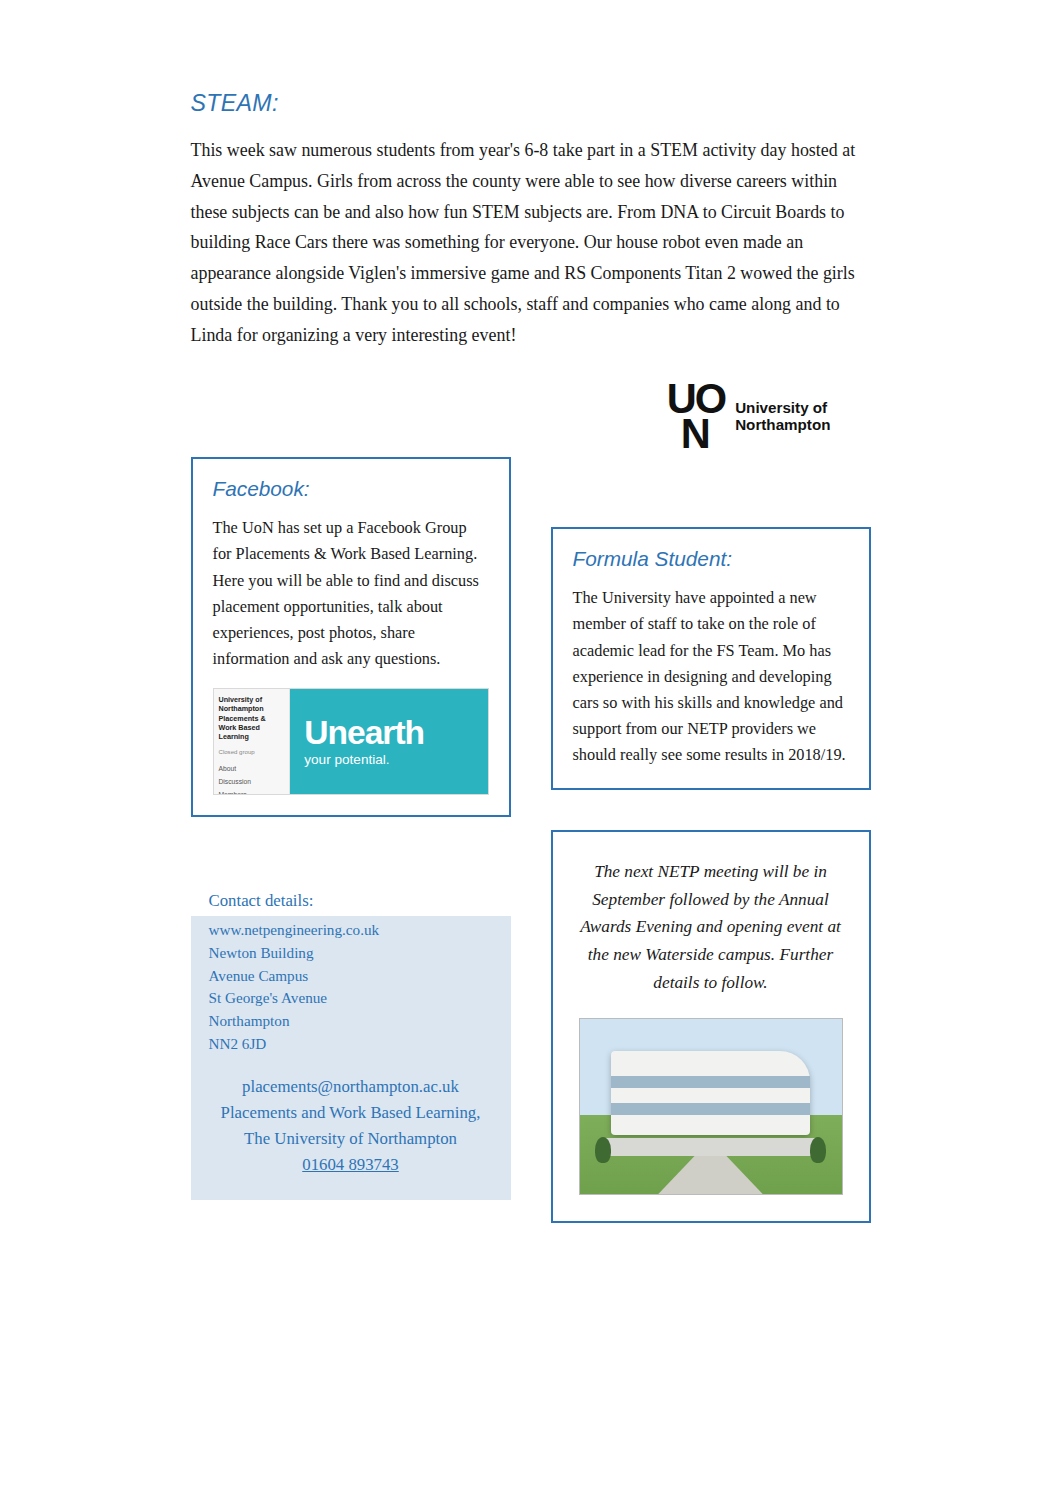STEAM:
This week saw numerous students from year's 6-8 take part in a STEM activity day hosted at Avenue Campus. Girls from across the county were able to see how diverse careers within these subjects can be and also how fun STEM subjects are. From DNA to Circuit Boards to building Race Cars there was something for everyone. Our house robot even made an appearance alongside Viglen's immersive game and RS Components Titan 2 wowed the girls outside the building. Thank you to all schools, staff and companies who came along and to Linda for organizing a very interesting event!
UO N
University of
Northampton
Facebook:
The UoN has set up a Facebook Group for Placements & Work Based Learning. Here you will be able to find and discuss placement opportunities, talk about experiences, post photos, share information and ask any questions.
University of Northampton Placements & Work Based Learning
Closed group
About
Discussion
Members
Events
Photos
Unearth
your potential.
Contact details:
www.netpengineering.co.uk
Newton Building
Avenue Campus
St George's Avenue
Northampton
NN2 6JD
placements@northampton.ac.uk
Placements and Work Based Learning,
The University of Northampton
01604 893743
Formula Student:
The University have appointed a new member of staff to take on the role of academic lead for the FS Team. Mo has experience in designing and developing cars so with his skills and knowledge and support from our NETP providers we should really see some results in 2018/19.
The next NETP meeting will be in September followed by the Annual Awards Evening and opening event at the new Waterside campus. Further details to follow.